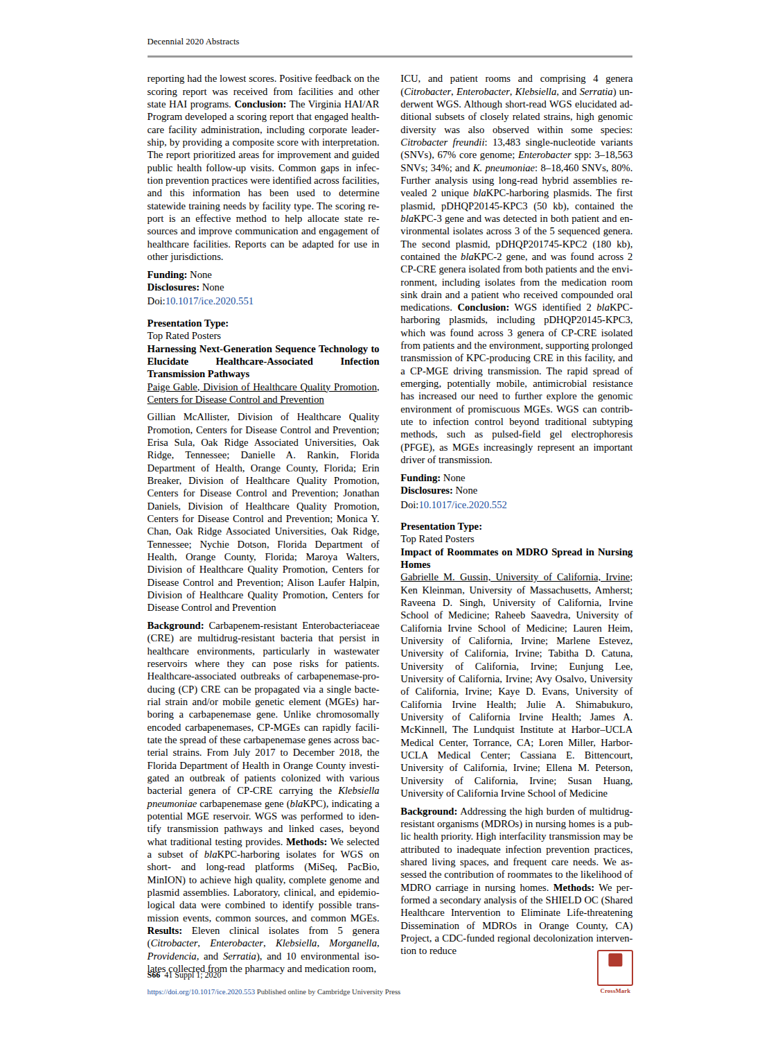Decennial 2020 Abstracts
reporting had the lowest scores. Positive feedback on the scoring report was received from facilities and other state HAI programs. Conclusion: The Virginia HAI/AR Program developed a scoring report that engaged healthcare facility administration, including corporate leadership, by providing a composite score with interpretation. The report prioritized areas for improvement and guided public health follow-up visits. Common gaps in infection prevention practices were identified across facilities, and this information has been used to determine statewide training needs by facility type. The scoring report is an effective method to help allocate state resources and improve communication and engagement of healthcare facilities. Reports can be adapted for use in other jurisdictions.
Funding: None
Disclosures: None
Doi:10.1017/ice.2020.551
Presentation Type:
Top Rated Posters
Harnessing Next-Generation Sequence Technology to Elucidate Healthcare-Associated Infection Transmission Pathways
Paige Gable, Division of Healthcare Quality Promotion, Centers for Disease Control and Prevention
Gillian McAllister, Division of Healthcare Quality Promotion, Centers for Disease Control and Prevention; Erisa Sula, Oak Ridge Associated Universities, Oak Ridge, Tennessee; Danielle A. Rankin, Florida Department of Health, Orange County, Florida; Erin Breaker, Division of Healthcare Quality Promotion, Centers for Disease Control and Prevention; Jonathan Daniels, Division of Healthcare Quality Promotion, Centers for Disease Control and Prevention; Monica Y. Chan, Oak Ridge Associated Universities, Oak Ridge, Tennessee; Nychie Dotson, Florida Department of Health, Orange County, Florida; Maroya Walters, Division of Healthcare Quality Promotion, Centers for Disease Control and Prevention; Alison Laufer Halpin, Division of Healthcare Quality Promotion, Centers for Disease Control and Prevention
Background: Carbapenem-resistant Enterobacteriaceae (CRE) are multidrug-resistant bacteria that persist in healthcare environments, particularly in wastewater reservoirs where they can pose risks for patients. Healthcare-associated outbreaks of carbapenemase-producing (CP) CRE can be propagated via a single bacterial strain and/or mobile genetic element (MGEs) harboring a carbapenemase gene. Unlike chromosomally encoded carbapenemases, CP-MGEs can rapidly facilitate the spread of these carbapenemase genes across bacterial strains. From July 2017 to December 2018, the Florida Department of Health in Orange County investigated an outbreak of patients colonized with various bacterial genera of CP-CRE carrying the Klebsiella pneumoniae carbapenemase gene (bla KPC), indicating a potential MGE reservoir. WGS was performed to identify transmission pathways and linked cases, beyond what traditional testing provides. Methods: We selected a subset of bla KPC-harboring isolates for WGS on short- and long-read platforms (MiSeq, PacBio, MinION) to achieve high quality, complete genome and plasmid assemblies. Laboratory, clinical, and epidemiological data were combined to identify possible transmission events, common sources, and common MGEs. Results: Eleven clinical isolates from 5 genera (Citrobacter, Enterobacter, Klebsiella, Morganella, Providencia, and Serratia), and 10 environmental isolates collected from the pharmacy and medication room,
ICU, and patient rooms and comprising 4 genera (Citrobacter, Enterobacter, Klebsiella, and Serratia) underwent WGS. Although short-read WGS elucidated additional subsets of closely related strains, high genomic diversity was also observed within some species: Citrobacter freundii: 13,483 single-nucleotide variants (SNVs), 67% core genome; Enterobacter spp: 3–18,563 SNVs; 34%; and K. pneumoniae: 8–18,460 SNVs, 80%. Further analysis using long-read hybrid assemblies revealed 2 unique bla KPC-harboring plasmids. The first plasmid, pDHQP20145-KPC3 (50 kb), contained the bla KPC-3 gene and was detected in both patient and environmental isolates across 3 of the 5 sequenced genera. The second plasmid, pDHQP201745-KPC2 (180 kb), contained the bla KPC-2 gene, and was found across 2 CP-CRE genera isolated from both patients and the environment, including isolates from the medication room sink drain and a patient who received compounded oral medications. Conclusion: WGS identified 2 bla KPC-harboring plasmids, including pDHQP20145-KPC3, which was found across 3 genera of CP-CRE isolated from patients and the environment, supporting prolonged transmission of KPC-producing CRE in this facility, and a CP-MGE driving transmission. The rapid spread of emerging, potentially mobile, antimicrobial resistance has increased our need to further explore the genomic environment of promiscuous MGEs. WGS can contribute to infection control beyond traditional subtyping methods, such as pulsed-field gel electrophoresis (PFGE), as MGEs increasingly represent an important driver of transmission.
Funding: None
Disclosures: None
Doi:10.1017/ice.2020.552
Presentation Type:
Top Rated Posters
Impact of Roommates on MDRO Spread in Nursing Homes
Gabrielle M. Gussin, University of California, Irvine; Ken Kleinman, University of Massachusetts, Amherst; Raveena D. Singh, University of California, Irvine School of Medicine; Raheeb Saavedra, University of California Irvine School of Medicine; Lauren Heim, University of California, Irvine; Marlene Estevez, University of California, Irvine; Tabitha D. Catuna, University of California, Irvine; Eunjung Lee, University of California, Irvine; Avy Osalvo, University of California, Irvine; Kaye D. Evans, University of California Irvine Health; Julie A. Shimabukuro, University of California Irvine Health; James A. McKinnell, The Lundquist Institute at Harbor–UCLA Medical Center, Torrance, CA; Loren Miller, Harbor-UCLA Medical Center; Cassiana E. Bittencourt, University of California, Irvine; Ellena M. Peterson, University of California, Irvine; Susan Huang, University of California Irvine School of Medicine
Background: Addressing the high burden of multidrug-resistant organisms (MDROs) in nursing homes is a public health priority. High interfacility transmission may be attributed to inadequate infection prevention practices, shared living spaces, and frequent care needs. We assessed the contribution of roommates to the likelihood of MDRO carriage in nursing homes. Methods: We performed a secondary analysis of the SHIELD OC (Shared Healthcare Intervention to Eliminate Life-threatening Dissemination of MDROs in Orange County, CA) Project, a CDC-funded regional decolonization intervention to reduce
S66 41 Suppl 1; 2020
https://doi.org/10.1017/ice.2020.553 Published online by Cambridge University Press
CrossMark